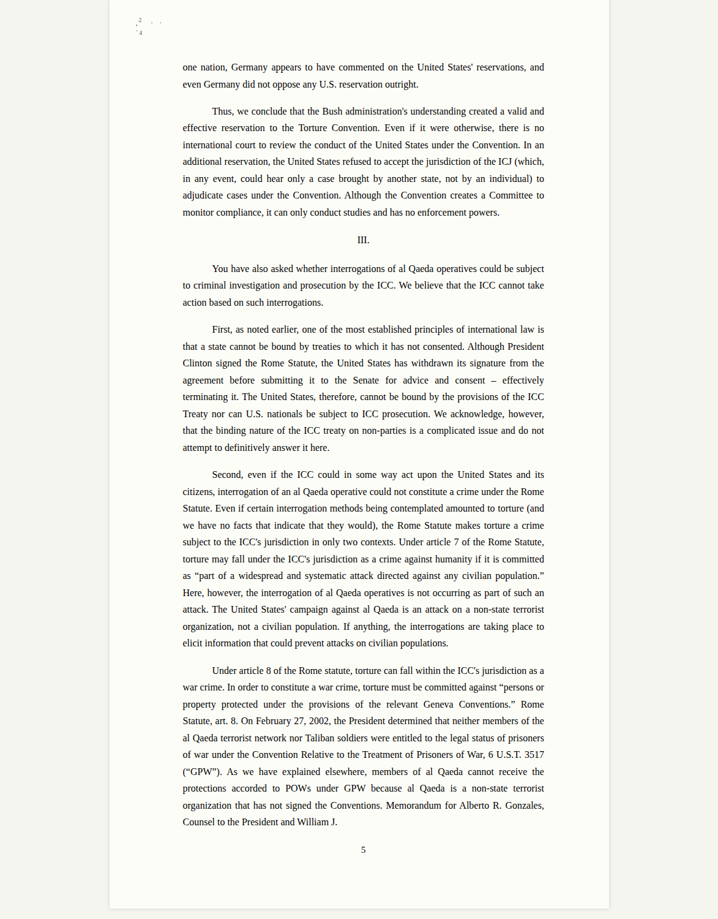,2 · ·
·4
one nation, Germany appears to have commented on the United States' reservations, and even Germany did not oppose any U.S. reservation outright.
Thus, we conclude that the Bush administration's understanding created a valid and effective reservation to the Torture Convention. Even if it were otherwise, there is no international court to review the conduct of the United States under the Convention. In an additional reservation, the United States refused to accept the jurisdiction of the ICJ (which, in any event, could hear only a case brought by another state, not by an individual) to adjudicate cases under the Convention. Although the Convention creates a Committee to monitor compliance, it can only conduct studies and has no enforcement powers.
III.
You have also asked whether interrogations of al Qaeda operatives could be subject to criminal investigation and prosecution by the ICC. We believe that the ICC cannot take action based on such interrogations.
First, as noted earlier, one of the most established principles of international law is that a state cannot be bound by treaties to which it has not consented. Although President Clinton signed the Rome Statute, the United States has withdrawn its signature from the agreement before submitting it to the Senate for advice and consent – effectively terminating it. The United States, therefore, cannot be bound by the provisions of the ICC Treaty nor can U.S. nationals be subject to ICC prosecution. We acknowledge, however, that the binding nature of the ICC treaty on non-parties is a complicated issue and do not attempt to definitively answer it here.
Second, even if the ICC could in some way act upon the United States and its citizens, interrogation of an al Qaeda operative could not constitute a crime under the Rome Statute. Even if certain interrogation methods being contemplated amounted to torture (and we have no facts that indicate that they would), the Rome Statute makes torture a crime subject to the ICC's jurisdiction in only two contexts. Under article 7 of the Rome Statute, torture may fall under the ICC's jurisdiction as a crime against humanity if it is committed as “part of a widespread and systematic attack directed against any civilian population.” Here, however, the interrogation of al Qaeda operatives is not occurring as part of such an attack. The United States' campaign against al Qaeda is an attack on a non-state terrorist organization, not a civilian population. If anything, the interrogations are taking place to elicit information that could prevent attacks on civilian populations.
Under article 8 of the Rome statute, torture can fall within the ICC's jurisdiction as a war crime. In order to constitute a war crime, torture must be committed against “persons or property protected under the provisions of the relevant Geneva Conventions.” Rome Statute, art. 8. On February 27, 2002, the President determined that neither members of the al Qaeda terrorist network nor Taliban soldiers were entitled to the legal status of prisoners of war under the Convention Relative to the Treatment of Prisoners of War, 6 U.S.T. 3517 (“GPW”). As we have explained elsewhere, members of al Qaeda cannot receive the protections accorded to POWs under GPW because al Qaeda is a non-state terrorist organization that has not signed the Conventions. Memorandum for Alberto R. Gonzales, Counsel to the President and William J.
5